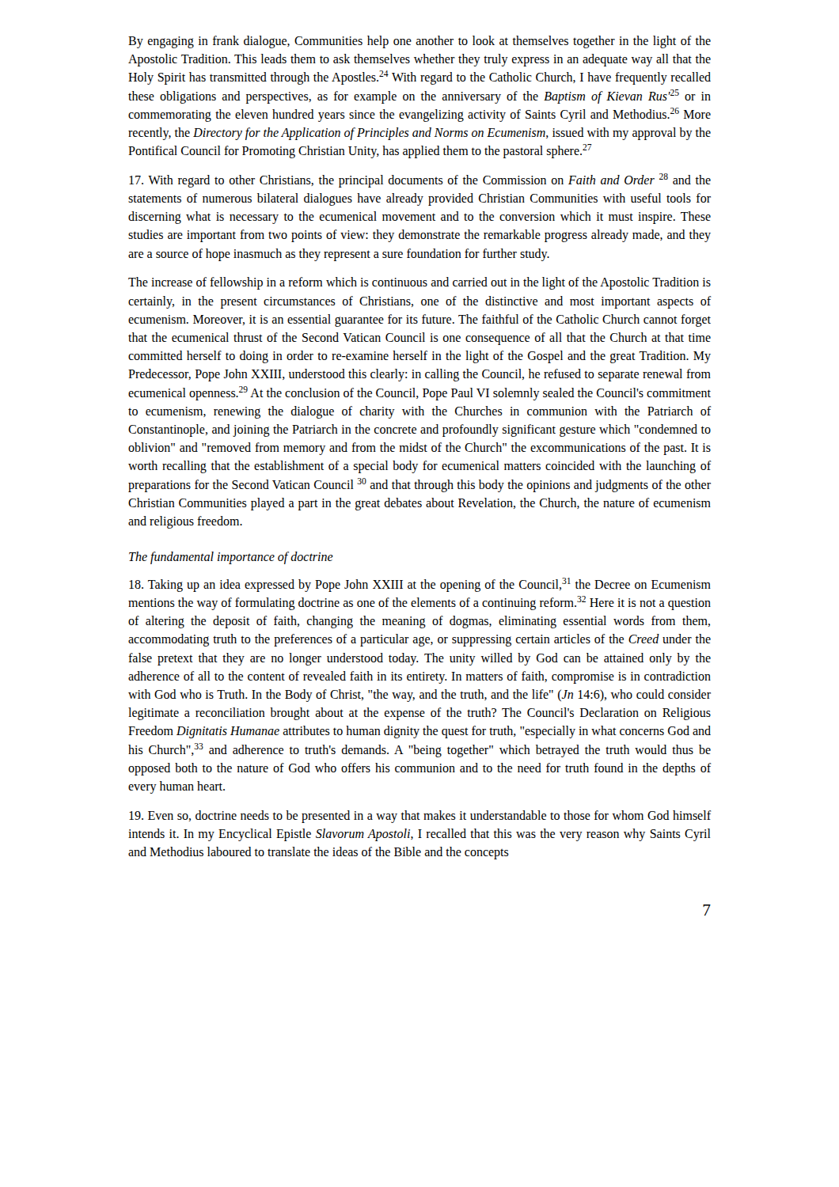By engaging in frank dialogue, Communities help one another to look at themselves together in the light of the Apostolic Tradition. This leads them to ask themselves whether they truly express in an adequate way all that the Holy Spirit has transmitted through the Apostles.24 With regard to the Catholic Church, I have frequently recalled these obligations and perspectives, as for example on the anniversary of the Baptism of Kievan Rus'25 or in commemorating the eleven hundred years since the evangelizing activity of Saints Cyril and Methodius.26 More recently, the Directory for the Application of Principles and Norms on Ecumenism, issued with my approval by the Pontifical Council for Promoting Christian Unity, has applied them to the pastoral sphere.27
17. With regard to other Christians, the principal documents of the Commission on Faith and Order 28 and the statements of numerous bilateral dialogues have already provided Christian Communities with useful tools for discerning what is necessary to the ecumenical movement and to the conversion which it must inspire. These studies are important from two points of view: they demonstrate the remarkable progress already made, and they are a source of hope inasmuch as they represent a sure foundation for further study.
The increase of fellowship in a reform which is continuous and carried out in the light of the Apostolic Tradition is certainly, in the present circumstances of Christians, one of the distinctive and most important aspects of ecumenism. Moreover, it is an essential guarantee for its future. The faithful of the Catholic Church cannot forget that the ecumenical thrust of the Second Vatican Council is one consequence of all that the Church at that time committed herself to doing in order to re-examine herself in the light of the Gospel and the great Tradition. My Predecessor, Pope John XXIII, understood this clearly: in calling the Council, he refused to separate renewal from ecumenical openness.29 At the conclusion of the Council, Pope Paul VI solemnly sealed the Council's commitment to ecumenism, renewing the dialogue of charity with the Churches in communion with the Patriarch of Constantinople, and joining the Patriarch in the concrete and profoundly significant gesture which "condemned to oblivion" and "removed from memory and from the midst of the Church" the excommunications of the past. It is worth recalling that the establishment of a special body for ecumenical matters coincided with the launching of preparations for the Second Vatican Council 30 and that through this body the opinions and judgments of the other Christian Communities played a part in the great debates about Revelation, the Church, the nature of ecumenism and religious freedom.
The fundamental importance of doctrine
18. Taking up an idea expressed by Pope John XXIII at the opening of the Council,31 the Decree on Ecumenism mentions the way of formulating doctrine as one of the elements of a continuing reform.32 Here it is not a question of altering the deposit of faith, changing the meaning of dogmas, eliminating essential words from them, accommodating truth to the preferences of a particular age, or suppressing certain articles of the Creed under the false pretext that they are no longer understood today. The unity willed by God can be attained only by the adherence of all to the content of revealed faith in its entirety. In matters of faith, compromise is in contradiction with God who is Truth. In the Body of Christ, "the way, and the truth, and the life" (Jn 14:6), who could consider legitimate a reconciliation brought about at the expense of the truth? The Council's Declaration on Religious Freedom Dignitatis Humanae attributes to human dignity the quest for truth, "especially in what concerns God and his Church",33 and adherence to truth's demands. A "being together" which betrayed the truth would thus be opposed both to the nature of God who offers his communion and to the need for truth found in the depths of every human heart.
19. Even so, doctrine needs to be presented in a way that makes it understandable to those for whom God himself intends it. In my Encyclical Epistle Slavorum Apostoli, I recalled that this was the very reason why Saints Cyril and Methodius laboured to translate the ideas of the Bible and the concepts
7